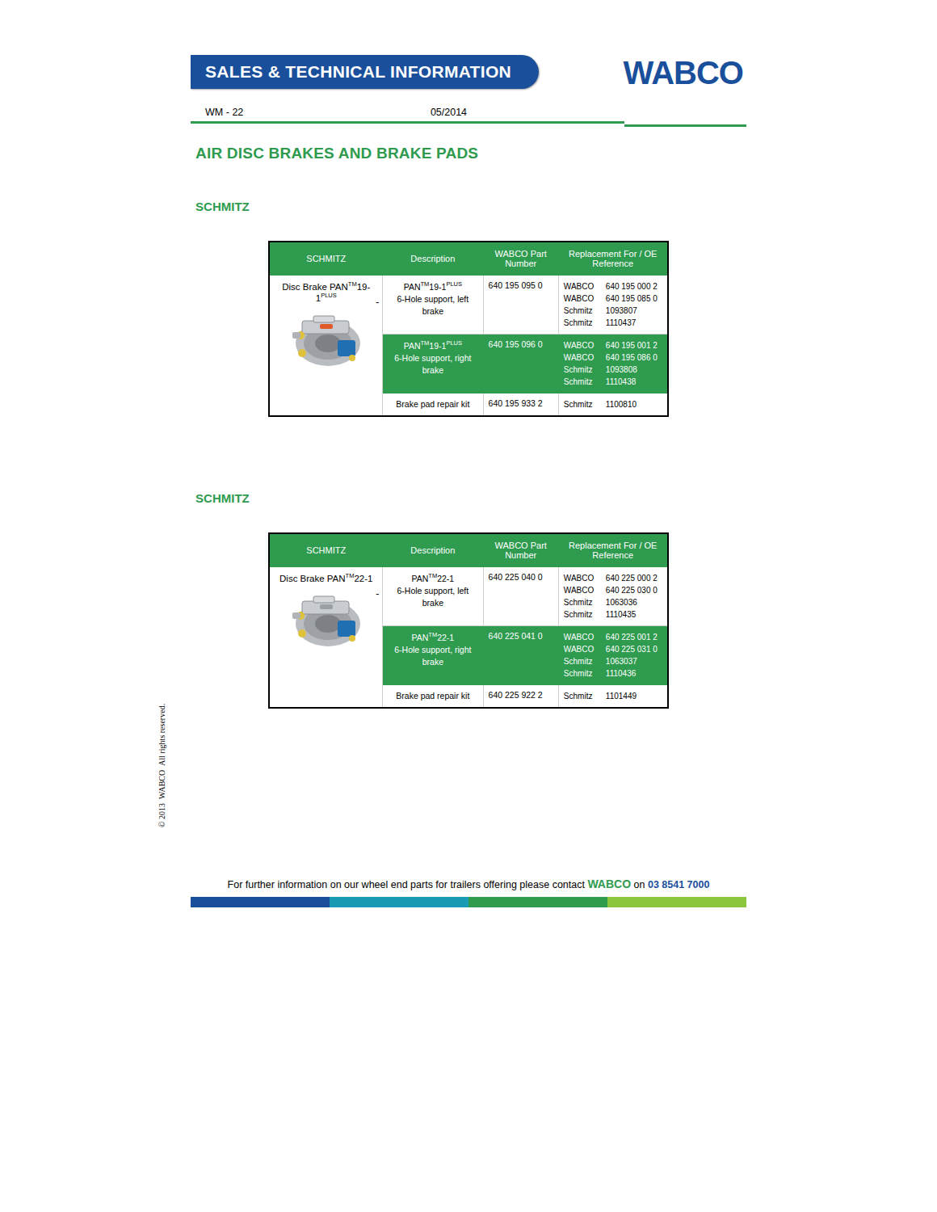SALES & TECHNICAL INFORMATION
WABCO
WM - 22
05/2014
AIR DISC BRAKES AND BRAKE PADS
SCHMITZ
| SCHMITZ | Description | WABCO Part Number | Replacement For / OE Reference |
| --- | --- | --- | --- |
| Disc Brake PAN TM 19-1 PLUS - | PAN TM 19-1 PLUS 6-Hole support, left brake | 640 195 095 0 | WABCO 640 195 000 2 WABCO 640 195 085 0 Schmitz 1093807 Schmitz 1110437 |
| PAN TM 19-1 PLUS 6-Hole support, right brake | 640 195 096 0 | WABCO 640 195 001 2 WABCO 640 195 086 0 Schmitz 1093808 Schmitz 1110438 |
| Brake pad repair kit | 640 195 933 2 | Schmitz 1100810 |
SCHMITZ
| SCHMITZ | Description | WABCO Part Number | Replacement For / OE Reference |
| --- | --- | --- | --- |
| Disc Brake PAN TM 22-1 - | PAN TM 22-1 6-Hole support, left brake | 640 225 040 0 | WABCO 640 225 000 2 WABCO 640 225 030 0 Schmitz 1063036 Schmitz 1110435 |
| PAN TM 22-1 6-Hole support, right brake | 640 225 041 0 | WABCO 640 225 001 2 WABCO 640 225 031 0 Schmitz 1063037 Schmitz 1110436 |
| Brake pad repair kit | 640 225 922 2 | Schmitz 1101449 |
© 2013 WABCO All rights reserved.
For further information on our wheel end parts for trailers offering please contact WABCO on 03 8541 7000